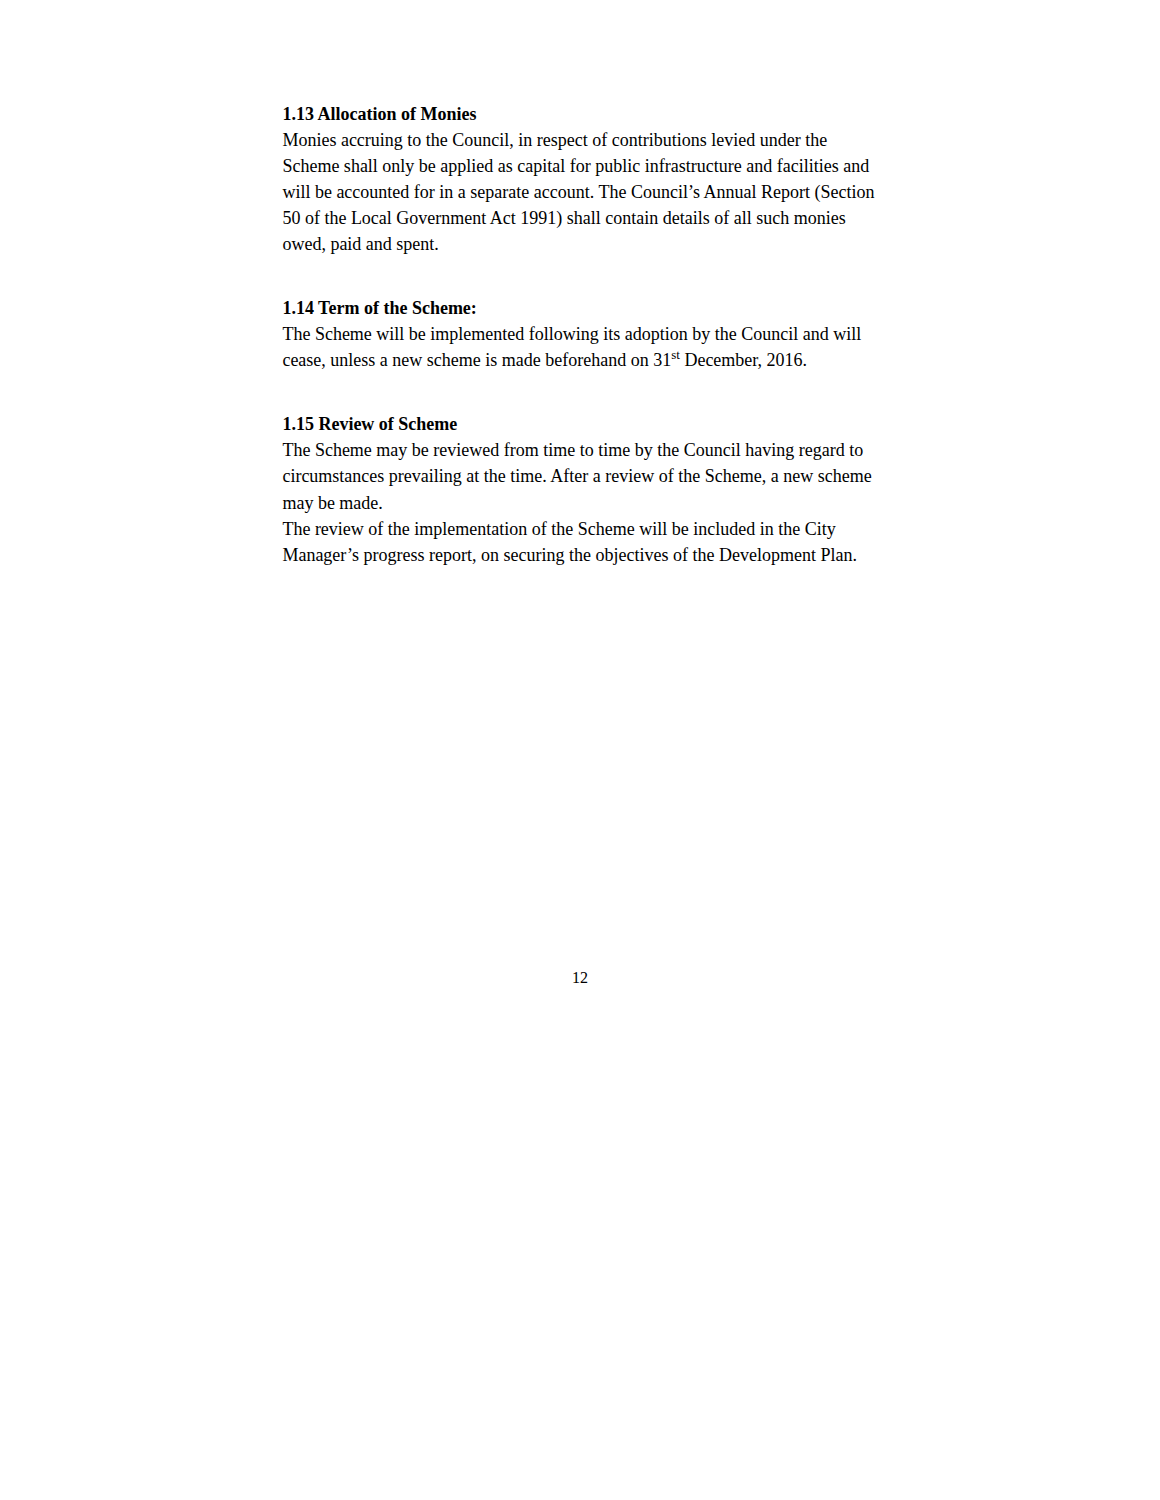1.13 Allocation of Monies
Monies accruing to the Council, in respect of contributions levied under the Scheme shall only be applied as capital for public infrastructure and facilities and will be accounted for in a separate account. The Council’s Annual Report (Section 50 of the Local Government Act 1991) shall contain details of all such monies owed, paid and spent.
1.14 Term of the Scheme:
The Scheme will be implemented following its adoption by the Council and will cease, unless a new scheme is made beforehand on 31st December, 2016.
1.15 Review of Scheme
The Scheme may be reviewed from time to time by the Council having regard to circumstances prevailing at the time. After a review of the Scheme, a new scheme may be made.
The review of the implementation of the Scheme will be included in the City Manager’s progress report, on securing the objectives of the Development Plan.
12